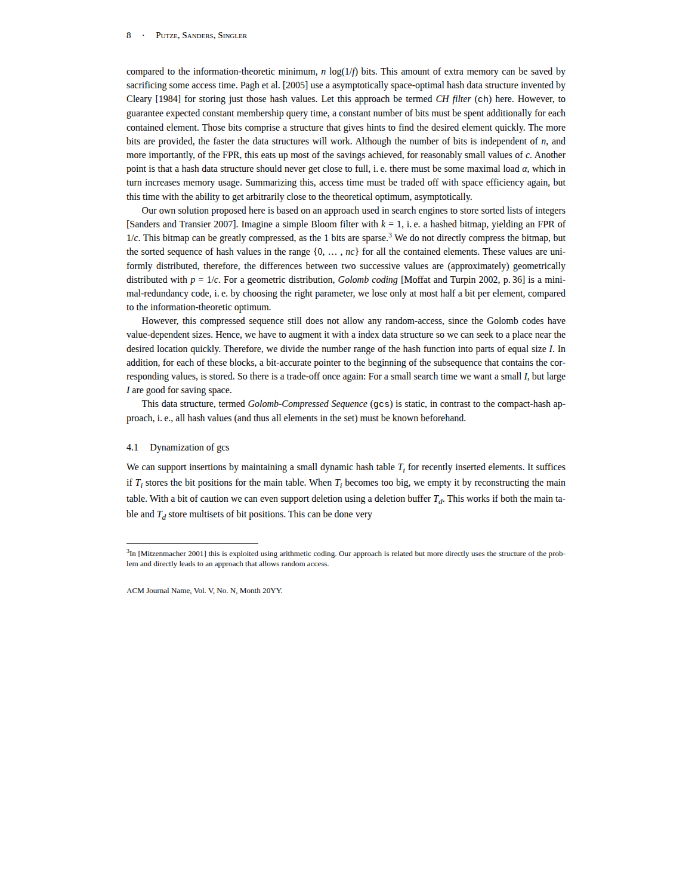8·Putze, Sanders, Singler
compared to the information-theoretic minimum, n log(1/f) bits. This amount of extra memory can be saved by sacrificing some access time. Pagh et al. [2005] use a asymptotically space-optimal hash data structure invented by Cleary [1984] for storing just those hash values. Let this approach be termed CH filter (ch) here. However, to guarantee expected constant membership query time, a constant number of bits must be spent additionally for each contained element. Those bits comprise a structure that gives hints to find the desired element quickly. The more bits are provided, the faster the data structures will work. Although the number of bits is independent of n, and more importantly, of the FPR, this eats up most of the savings achieved, for reasonably small values of c. Another point is that a hash data structure should never get close to full, i. e. there must be some maximal load α, which in turn increases memory usage. Summarizing this, access time must be traded off with space efficiency again, but this time with the ability to get arbitrarily close to the theoretical optimum, asymptotically.
Our own solution proposed here is based on an approach used in search engines to store sorted lists of integers [Sanders and Transier 2007]. Imagine a simple Bloom filter with k = 1, i. e. a hashed bitmap, yielding an FPR of 1/c. This bitmap can be greatly compressed, as the 1 bits are sparse.3 We do not directly compress the bitmap, but the sorted sequence of hash values in the range {0, … , nc} for all the contained elements. These values are uniformly distributed, therefore, the differences between two successive values are (approximately) geometrically distributed with p = 1/c. For a geometric distribution, Golomb coding [Moffat and Turpin 2002, p. 36] is a minimal-redundancy code, i. e. by choosing the right parameter, we lose only at most half a bit per element, compared to the information-theoretic optimum.
However, this compressed sequence still does not allow any random-access, since the Golomb codes have value-dependent sizes. Hence, we have to augment it with a index data structure so we can seek to a place near the desired location quickly. Therefore, we divide the number range of the hash function into parts of equal size I. In addition, for each of these blocks, a bit-accurate pointer to the beginning of the subsequence that contains the corresponding values, is stored. So there is a trade-off once again: For a small search time we want a small I, but large I are good for saving space.
This data structure, termed Golomb-Compressed Sequence (gcs) is static, in contrast to the compact-hash approach, i. e., all hash values (and thus all elements in the set) must be known beforehand.
4.1 Dynamization of gcs
We can support insertions by maintaining a small dynamic hash table Ti for recently inserted elements. It suffices if Ti stores the bit positions for the main table. When Ti becomes too big, we empty it by reconstructing the main table. With a bit of caution we can even support deletion using a deletion buffer Td. This works if both the main table and Td store multisets of bit positions. This can be done very
3In [Mitzenmacher 2001] this is exploited using arithmetic coding. Our approach is related but more directly uses the structure of the problem and directly leads to an approach that allows random access.
ACM Journal Name, Vol. V, No. N, Month 20YY.